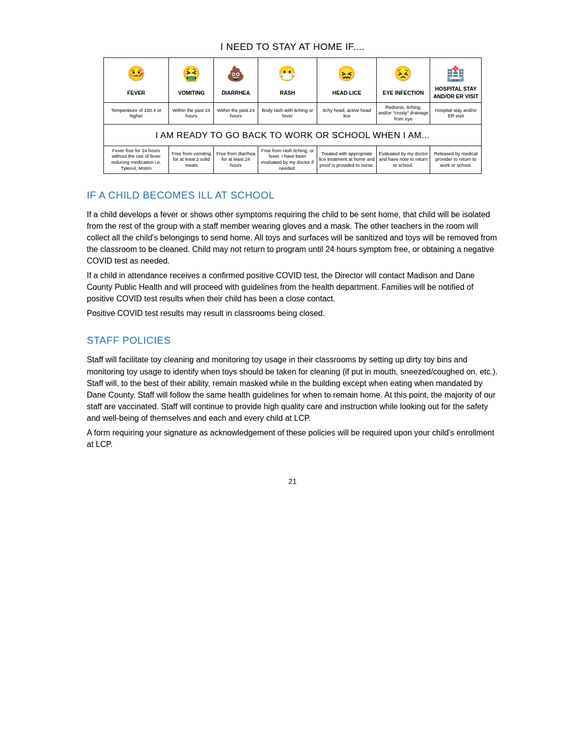I NEED TO STAY AT HOME IF....
| 🤒 | 🤮 | 💩 | 😷 | 😖 | 😣 | 🏥 |
| FEVER | VOMITING | DIARRHEA | RASH | HEAD LICE | EYE INFECTION | HOSPITAL STAY AND/OR ER VISIT |
| Temperature of 100.4 or higher | Within the past 24 hours | Within the past 24 hours | Body rash with itching or fever | Itchy head, active head lice | Redness, itching, and/or "crusty" drainage from eye | Hospital stay and/or ER visit |
| I AM READY TO GO BACK TO WORK OR SCHOOL WHEN I AM... |
| Fever free for 24 hours without the use of fever reducing medication i.e. Tylenol, Motrin | Free from vomiting for at least 2 solid meals | Free from diarrhea for at least 24 hours | Free from rash itching, or fever. I have been evaluated by my doctor if needed. | Treated with appropriate lice treatment at home and proof is provided to nurse. | Evaluated by my doctor and have note to return to school. | Released by medical provider to return to work or school. |
IF A CHILD BECOMES ILL AT SCHOOL
If a child develops a fever or shows other symptoms requiring the child to be sent home, that child will be isolated from the rest of the group with a staff member wearing gloves and a mask. The other teachers in the room will collect all the child's belongings to send home. All toys and surfaces will be sanitized and toys will be removed from the classroom to be cleaned. Child may not return to program until 24 hours symptom free, or obtaining a negative COVID test as needed.
If a child in attendance receives a confirmed positive COVID test, the Director will contact Madison and Dane County Public Health and will proceed with guidelines from the health department. Families will be notified of positive COVID test results when their child has been a close contact.
Positive COVID test results may result in classrooms being closed.
STAFF POLICIES
Staff will facilitate toy cleaning and monitoring toy usage in their classrooms by setting up dirty toy bins and monitoring toy usage to identify when toys should be taken for cleaning (if put in mouth, sneezed/coughed on, etc.). Staff will, to the best of their ability, remain masked while in the building except when eating when mandated by Dane County. Staff will follow the same health guidelines for when to remain home. At this point, the majority of our staff are vaccinated. Staff will continue to provide high quality care and instruction while looking out for the safety and well-being of themselves and each and every child at LCP.
A form requiring your signature as acknowledgement of these policies will be required upon your child's enrollment at LCP.
21